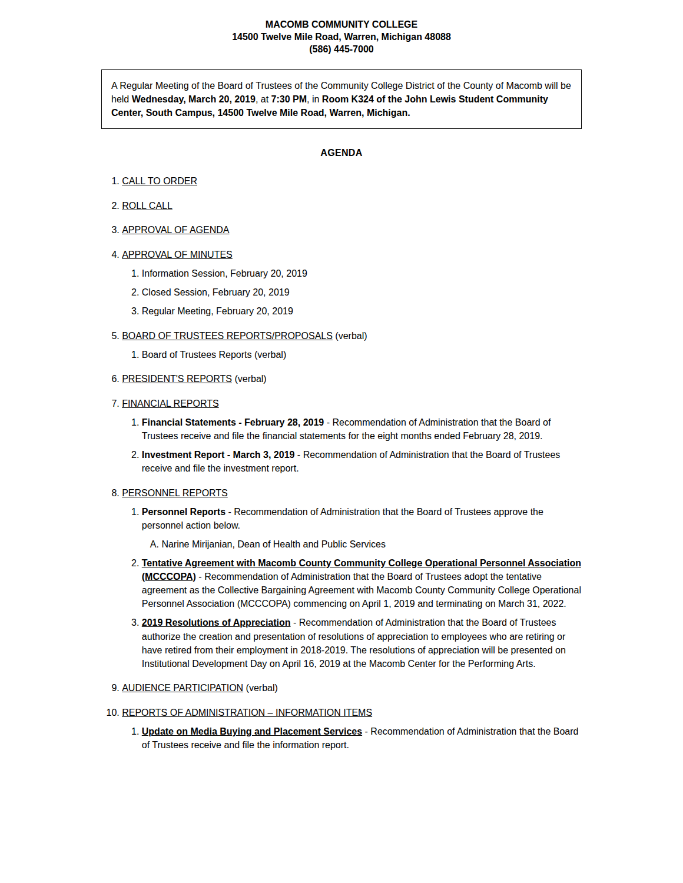MACOMB COMMUNITY COLLEGE
14500 Twelve Mile Road, Warren, Michigan 48088
(586) 445-7000
A Regular Meeting of the Board of Trustees of the Community College District of the County of Macomb will be held Wednesday, March 20, 2019, at 7:30 PM, in Room K324 of the John Lewis Student Community Center, South Campus, 14500 Twelve Mile Road, Warren, Michigan.
AGENDA
CALL TO ORDER
ROLL CALL
APPROVAL OF AGENDA
APPROVAL OF MINUTES
Information Session, February 20, 2019
Closed Session, February 20, 2019
Regular Meeting, February 20, 2019
BOARD OF TRUSTEES REPORTS/PROPOSALS (verbal)
Board of Trustees Reports (verbal)
PRESIDENT'S REPORTS (verbal)
FINANCIAL REPORTS
Financial Statements - February 28, 2019 - Recommendation of Administration that the Board of Trustees receive and file the financial statements for the eight months ended February 28, 2019.
Investment Report - March 3, 2019 - Recommendation of Administration that the Board of Trustees receive and file the investment report.
PERSONNEL REPORTS
Personnel Reports - Recommendation of Administration that the Board of Trustees approve the personnel action below.
Narine Mirijanian, Dean of Health and Public Services
Tentative Agreement with Macomb County Community College Operational Personnel Association (MCCCOPA) - Recommendation of Administration that the Board of Trustees adopt the tentative agreement as the Collective Bargaining Agreement with Macomb County Community College Operational Personnel Association (MCCCOPA) commencing on April 1, 2019 and terminating on March 31, 2022.
2019 Resolutions of Appreciation - Recommendation of Administration that the Board of Trustees authorize the creation and presentation of resolutions of appreciation to employees who are retiring or have retired from their employment in 2018-2019. The resolutions of appreciation will be presented on Institutional Development Day on April 16, 2019 at the Macomb Center for the Performing Arts.
AUDIENCE PARTICIPATION (verbal)
REPORTS OF ADMINISTRATION – INFORMATION ITEMS
Update on Media Buying and Placement Services - Recommendation of Administration that the Board of Trustees receive and file the information report.